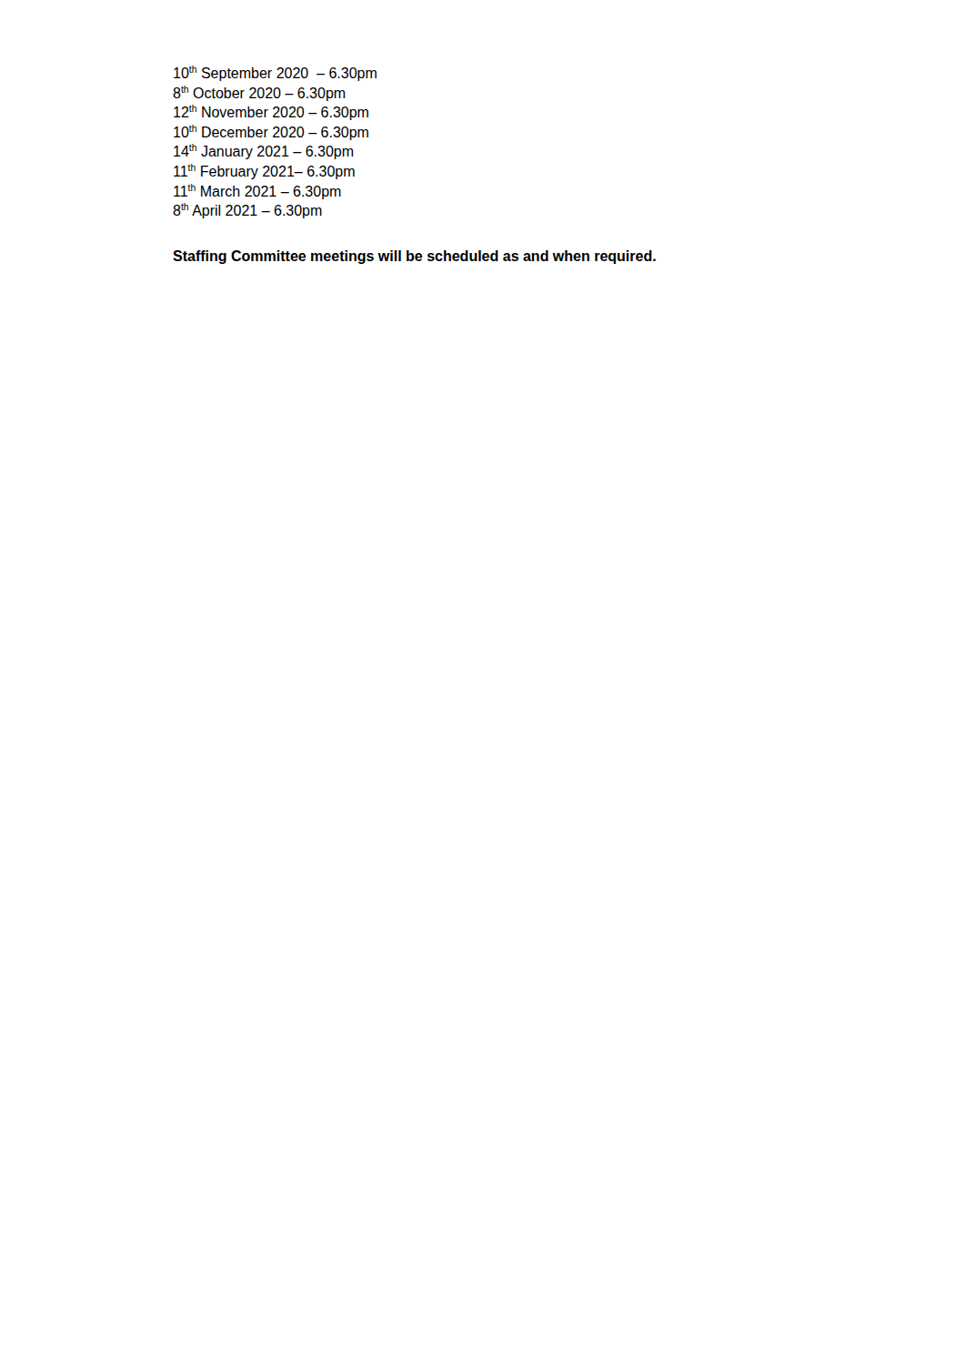10th September 2020 – 6.30pm
8th October 2020 – 6.30pm
12th November 2020 – 6.30pm
10th December 2020 – 6.30pm
14th January 2021 – 6.30pm
11th February 2021– 6.30pm
11th March 2021 – 6.30pm
8th April 2021 – 6.30pm
Staffing Committee meetings will be scheduled as and when required.